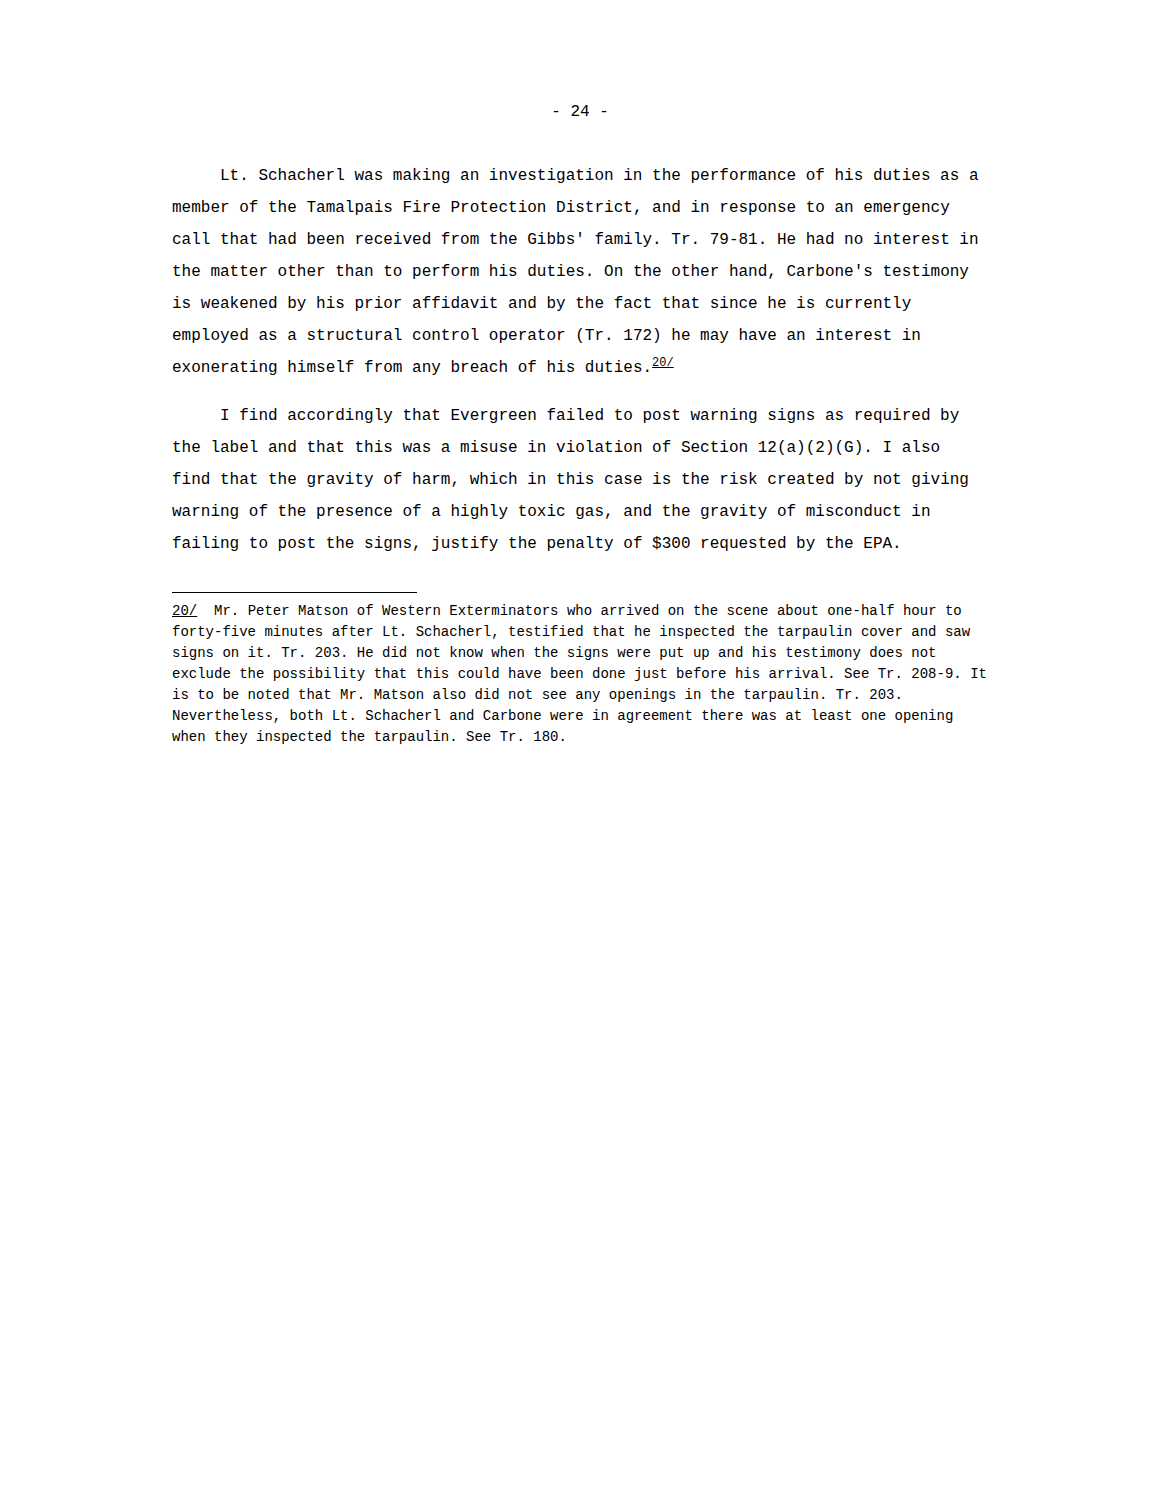- 24 -
Lt. Schacherl was making an investigation in the performance of his duties as a member of the Tamalpais Fire Protection District, and in response to an emergency call that had been received from the Gibbs' family. Tr. 79-81. He had no interest in the matter other than to perform his duties. On the other hand, Carbone's testimony is weakened by his prior affidavit and by the fact that since he is currently employed as a structural control operator (Tr. 172) he may have an interest in exonerating himself from any breach of his duties.20/
I find accordingly that Evergreen failed to post warning signs as required by the label and that this was a misuse in violation of Section 12(a)(2)(G). I also find that the gravity of harm, which in this case is the risk created by not giving warning of the presence of a highly toxic gas, and the gravity of misconduct in failing to post the signs, justify the penalty of $300 requested by the EPA.
20/ Mr. Peter Matson of Western Exterminators who arrived on the scene about one-half hour to forty-five minutes after Lt. Schacherl, testified that he inspected the tarpaulin cover and saw signs on it. Tr. 203. He did not know when the signs were put up and his testimony does not exclude the possibility that this could have been done just before his arrival. See Tr. 208-9. It is to be noted that Mr. Matson also did not see any openings in the tarpaulin. Tr. 203. Nevertheless, both Lt. Schacherl and Carbone were in agreement there was at least one opening when they inspected the tarpaulin. See Tr. 180.